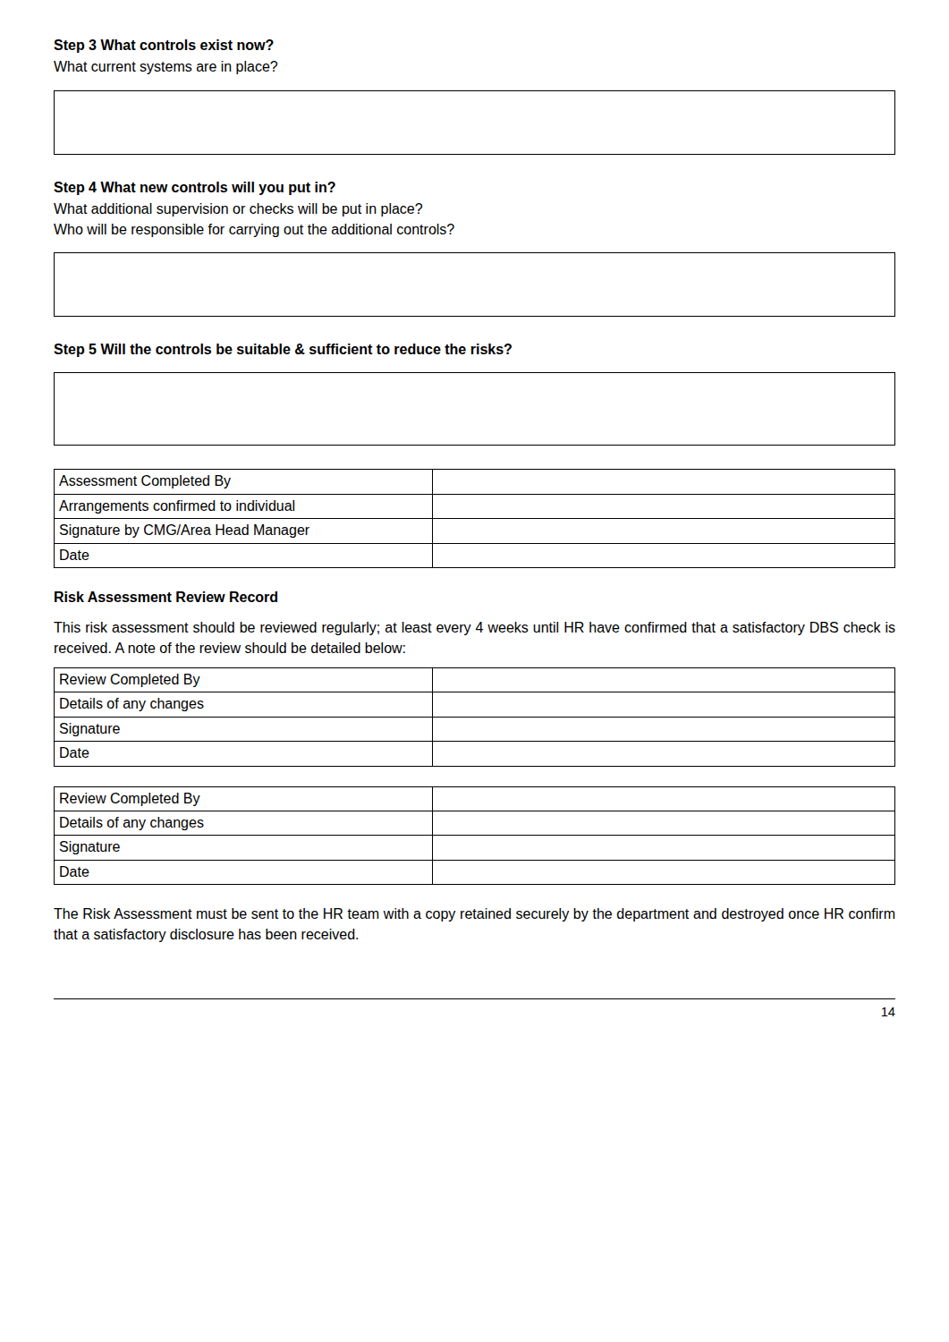Step 3 What controls exist now?
What current systems are in place?
Step 4 What new controls will you put in?
What additional supervision or checks will be put in place?
Who will be responsible for carrying out the additional controls?
Step 5 Will the controls be suitable & sufficient to reduce the risks?
| Assessment Completed By | |
| Arrangements confirmed to individual | |
| Signature by CMG/Area Head Manager | |
| Date | |
Risk Assessment Review Record
This risk assessment should be reviewed regularly; at least every 4 weeks until HR have confirmed that a satisfactory DBS check is received. A note of the review should be detailed below:
| Review Completed By | |
| Details of any changes | |
| Signature | |
| Date | |
| Review Completed By | |
| Details of any changes | |
| Signature | |
| Date | |
The Risk Assessment must be sent to the HR team with a copy retained securely by the department and destroyed once HR confirm that a satisfactory disclosure has been received.
14